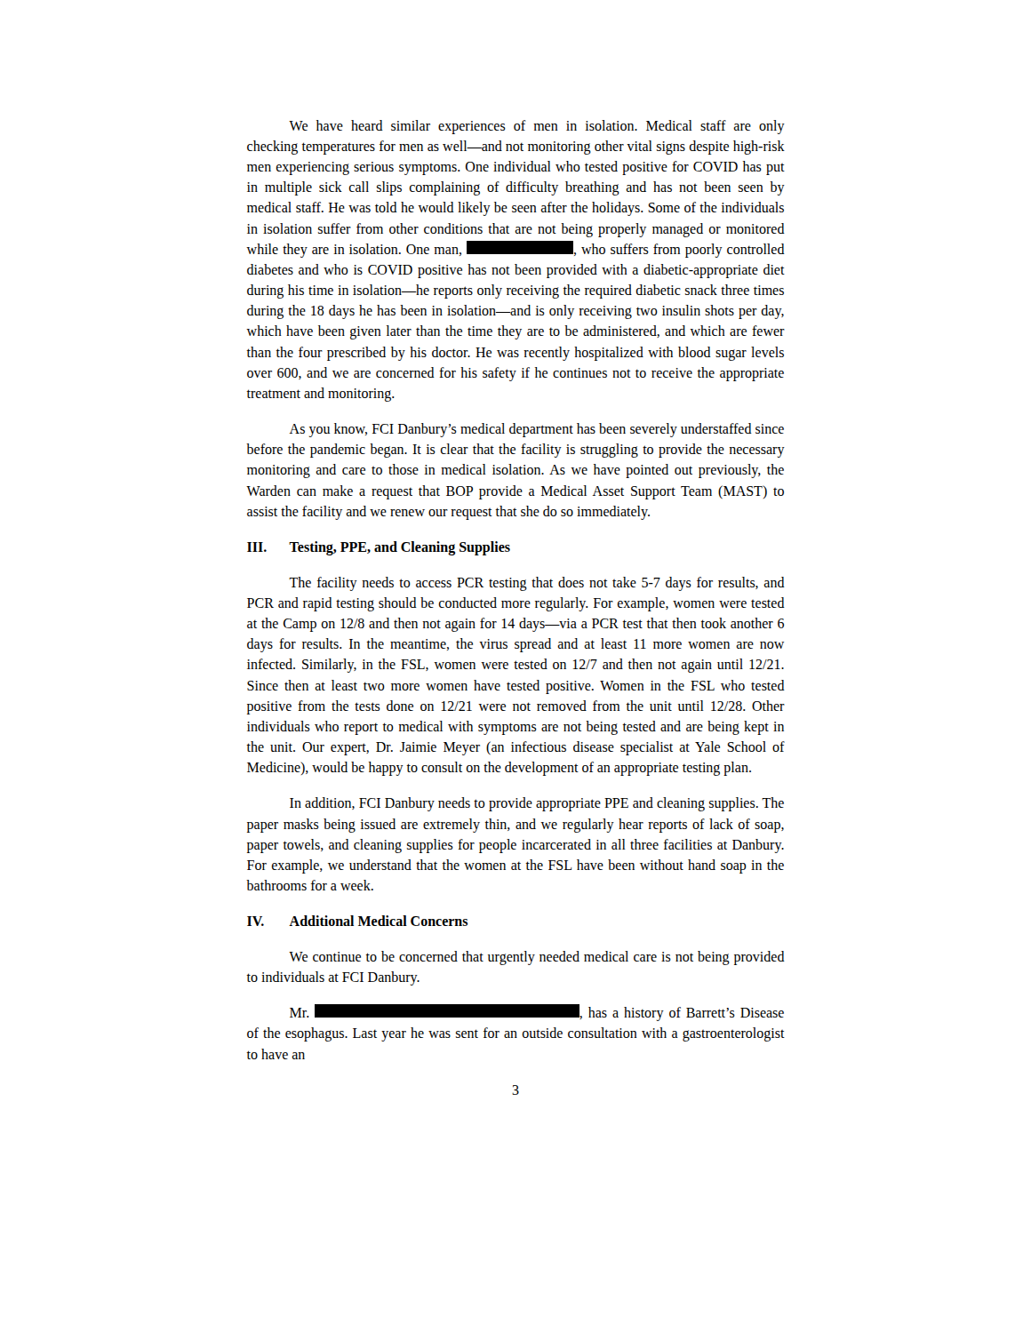We have heard similar experiences of men in isolation. Medical staff are only checking temperatures for men as well—and not monitoring other vital signs despite high-risk men experiencing serious symptoms. One individual who tested positive for COVID has put in multiple sick call slips complaining of difficulty breathing and has not been seen by medical staff. He was told he would likely be seen after the holidays. Some of the individuals in isolation suffer from other conditions that are not being properly managed or monitored while they are in isolation. One man, , who suffers from poorly controlled diabetes and who is COVID positive has not been provided with a diabetic-appropriate diet during his time in isolation—he reports only receiving the required diabetic snack three times during the 18 days he has been in isolation—and is only receiving two insulin shots per day, which have been given later than the time they are to be administered, and which are fewer than the four prescribed by his doctor. He was recently hospitalized with blood sugar levels over 600, and we are concerned for his safety if he continues not to receive the appropriate treatment and monitoring.
As you know, FCI Danbury’s medical department has been severely understaffed since before the pandemic began. It is clear that the facility is struggling to provide the necessary monitoring and care to those in medical isolation. As we have pointed out previously, the Warden can make a request that BOP provide a Medical Asset Support Team (MAST) to assist the facility and we renew our request that she do so immediately.
III. Testing, PPE, and Cleaning Supplies
The facility needs to access PCR testing that does not take 5-7 days for results, and PCR and rapid testing should be conducted more regularly. For example, women were tested at the Camp on 12/8 and then not again for 14 days—via a PCR test that then took another 6 days for results. In the meantime, the virus spread and at least 11 more women are now infected. Similarly, in the FSL, women were tested on 12/7 and then not again until 12/21. Since then at least two more women have tested positive. Women in the FSL who tested positive from the tests done on 12/21 were not removed from the unit until 12/28. Other individuals who report to medical with symptoms are not being tested and are being kept in the unit. Our expert, Dr. Jaimie Meyer (an infectious disease specialist at Yale School of Medicine), would be happy to consult on the development of an appropriate testing plan.
In addition, FCI Danbury needs to provide appropriate PPE and cleaning supplies. The paper masks being issued are extremely thin, and we regularly hear reports of lack of soap, paper towels, and cleaning supplies for people incarcerated in all three facilities at Danbury. For example, we understand that the women at the FSL have been without hand soap in the bathrooms for a week.
IV. Additional Medical Concerns
We continue to be concerned that urgently needed medical care is not being provided to individuals at FCI Danbury.
Mr. , has a history of Barrett’s Disease of the esophagus. Last year he was sent for an outside consultation with a gastroenterologist to have an
3